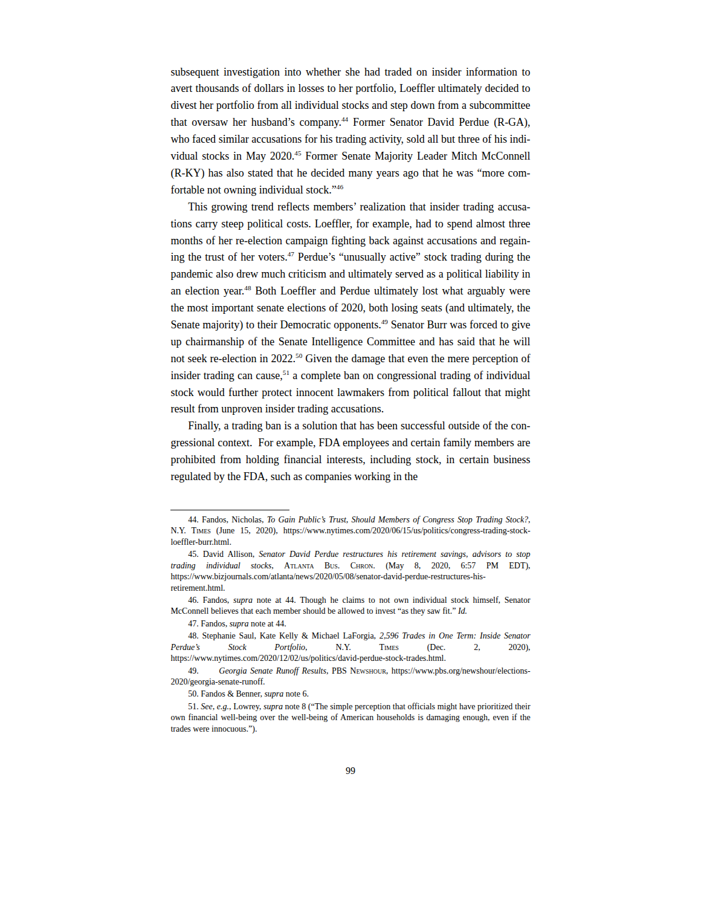subsequent investigation into whether she had traded on insider information to avert thousands of dollars in losses to her portfolio, Loeffler ultimately decided to divest her portfolio from all individual stocks and step down from a subcommittee that oversaw her husband’s company.44 Former Senator David Perdue (R-GA), who faced similar accusations for his trading activity, sold all but three of his individual stocks in May 2020.45 Former Senate Majority Leader Mitch McConnell (R-KY) has also stated that he decided many years ago that he was “more comfortable not owning individual stock.”46
This growing trend reflects members’ realization that insider trading accusations carry steep political costs. Loeffler, for example, had to spend almost three months of her re-election campaign fighting back against accusations and regaining the trust of her voters.47 Perdue’s “unusually active” stock trading during the pandemic also drew much criticism and ultimately served as a political liability in an election year.48 Both Loeffler and Perdue ultimately lost what arguably were the most important senate elections of 2020, both losing seats (and ultimately, the Senate majority) to their Democratic opponents.49 Senator Burr was forced to give up chairmanship of the Senate Intelligence Committee and has said that he will not seek re-election in 2022.50 Given the damage that even the mere perception of insider trading can cause,51 a complete ban on congressional trading of individual stock would further protect innocent lawmakers from political fallout that might result from unproven insider trading accusations.
Finally, a trading ban is a solution that has been successful outside of the congressional context. For example, FDA employees and certain family members are prohibited from holding financial interests, including stock, in certain business regulated by the FDA, such as companies working in the
44. Fandos, Nicholas, To Gain Public’s Trust, Should Members of Congress Stop Trading Stock?, N.Y. Times (June 15, 2020), https://www.nytimes.com/2020/06/15/us/politics/congress-trading-stock-loeffler-burr.html.
45. David Allison, Senator David Perdue restructures his retirement savings, advisors to stop trading individual stocks, Atlanta Bus. Chron. (May 8, 2020, 6:57 PM EDT), https://www.bizjournals.com/atlanta/news/2020/05/08/senator-david-perdue-restructures-his-retirement.html.
46. Fandos, supra note at 44. Though he claims to not own individual stock himself, Senator McConnell believes that each member should be allowed to invest “as they saw fit.” Id.
47. Fandos, supra note at 44.
48. Stephanie Saul, Kate Kelly & Michael LaForgia, 2,596 Trades in One Term: Inside Senator Perdue’s Stock Portfolio, N.Y. Times (Dec. 2, 2020), https://www.nytimes.com/2020/12/02/us/politics/david-perdue-stock-trades.html.
49. Georgia Senate Runoff Results, PBS Newshour, https://www.pbs.org/newshour/elections-2020/georgia-senate-runoff.
50. Fandos & Benner, supra note 6.
51. See, e.g., Lowrey, supra note 8 (“The simple perception that officials might have prioritized their own financial well-being over the well-being of American households is damaging enough, even if the trades were innocuous.”).
99